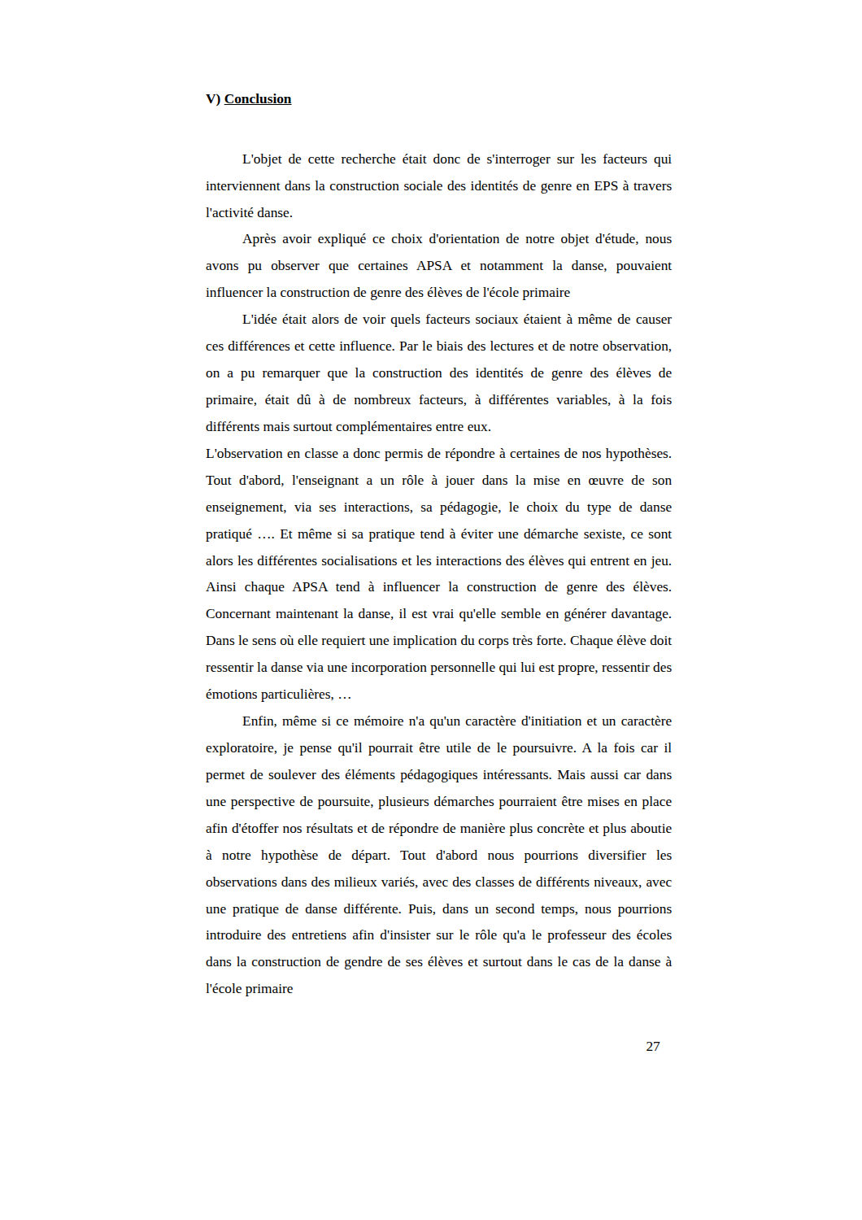V) Conclusion
L'objet de cette recherche était donc de s'interroger sur les facteurs qui interviennent dans la construction sociale des identités de genre en EPS à travers l'activité danse.
Après avoir expliqué ce choix d'orientation de notre objet d'étude, nous avons pu observer que certaines APSA et notamment la danse, pouvaient influencer la construction de genre des élèves de l'école primaire
L'idée était alors de voir quels facteurs sociaux étaient à même de causer ces différences et cette influence. Par le biais des lectures et de notre observation, on a pu remarquer que la construction des identités de genre des élèves de primaire, était dû à de nombreux facteurs, à différentes variables, à la fois différents mais surtout complémentaires entre eux.
L'observation en classe a donc permis de répondre à certaines de nos hypothèses. Tout d'abord, l'enseignant a un rôle à jouer dans la mise en œuvre de son enseignement, via ses interactions, sa pédagogie, le choix du type de danse pratiqué …. Et même si sa pratique tend à éviter une démarche sexiste, ce sont alors les différentes socialisations et les interactions des élèves qui entrent en jeu. Ainsi chaque APSA tend à influencer la construction de genre des élèves. Concernant maintenant la danse, il est vrai qu'elle semble en générer davantage. Dans le sens où elle requiert une implication du corps très forte. Chaque élève doit ressentir la danse via une incorporation personnelle qui lui est propre, ressentir des émotions particulières, …
Enfin, même si ce mémoire n'a qu'un caractère d'initiation et un caractère exploratoire, je pense qu'il pourrait être utile de le poursuivre. A la fois car il permet de soulever des éléments pédagogiques intéressants. Mais aussi car dans une perspective de poursuite, plusieurs démarches pourraient être mises en place afin d'étoffer nos résultats et de répondre de manière plus concrète et plus aboutie à notre hypothèse de départ. Tout d'abord nous pourrions diversifier les observations dans des milieux variés, avec des classes de différents niveaux, avec une pratique de danse différente. Puis, dans un second temps, nous pourrions introduire des entretiens afin d'insister sur le rôle qu'a le professeur des écoles dans la construction de gendre de ses élèves et surtout dans le cas de la danse à l'école primaire
27